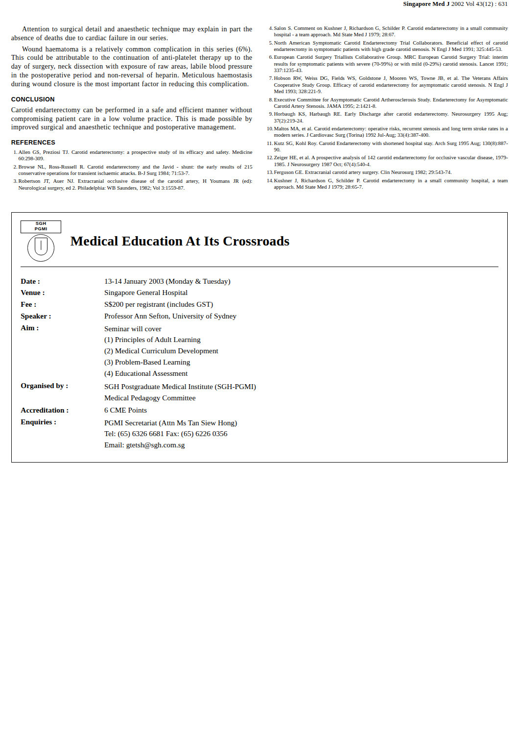Singapore Med J 2002 Vol 43(12) : 631
Attention to surgical detail and anaesthetic technique may explain in part the absence of deaths due to cardiac failure in our series.
Wound haematoma is a relatively common complication in this series (6%). This could be attributable to the continuation of anti-platelet therapy up to the day of surgery, neck dissection with exposure of raw areas, labile blood pressure in the postoperative period and non-reversal of heparin. Meticulous haemostasis during wound closure is the most important factor in reducing this complication.
Conclusion
Carotid endarterectomy can be performed in a safe and efficient manner without compromising patient care in a low volume practice. This is made possible by improved surgical and anaesthetic technique and postoperative management.
References
1 Allen GS, Preziosi TJ. Carotid endarterectomy: a prospective study of its efficacy and safety. Medicine 60:298-309.
2 Browse NL, Ross-Russell R. Carotid endarterectomy and the Javid - shunt: the early results of 215 conservative operations for transient ischaemic attacks. B-J Surg 1984; 71:53-7.
3 Robertson JT, Auer NJ. Extracranial occlusive disease of the carotid artery, H Youmans JR (ed): Neurological surgery, ed 2. Philadelphia: WB Saunders, 1982; Vol 3:1559-87.
4 Salon S. Comment on Kushner J, Richardson G, Schilder P. Carotid endarterectomy in a small community hospital - a team approach. Md State Med J 1979; 28:67.
5 North American Symptomatic Carotid Endarterectomy Trial Collaborators. Beneficial effect of carotid endarterectomy in symptomatic patients with high grade carotid stenosis. N Engl J Med 1991; 325:445-53.
6 European Carotid Surgery Triallists Collaborative Group. MRC European Carotid Surgery Trial: interim results for symptomatic patients with severe (70-99%) or with mild (0-29%) carotid stenosis. Lancet 1991; 337:1235-43.
7 Hobson RW, Weiss DG, Fields WS, Goldstone J, Mooren WS, Towne JB, et al. The Veterans Affairs Cooperative Study Group. Efficacy of carotid endarterectomy for asymptomatic carotid stenosis. N Engl J Med 1993; 328:221-9.
8 Executive Committee for Asymptomatic Carotid Artherosclerosis Study. Endarterectomy for Asymptomatic Carotid Artery Stenosis. JAMA 1995; 2:1421-8.
9 Horbaugh KS, Harbaugh RE. Early Discharge after carotid endarterectomy. Neurosurgery 1995 Aug; 37(2):219-24.
10 Maltos MA, et al. Carotid endarterectomy: operative risks, recurrent stenosis and long term stroke rates in a modern series. J Cardiovasc Surg (Torina) 1992 Jul-Aug; 33(4):387-400.
11 Kutz SG, Kohl Roy. Carotid Endarterectomy with shortened hospital stay. Arch Surg 1995 Aug; 130(8):887-90.
12 Zeiger HE, et al. A prospective analysis of 142 carotid endarterectomy for occlusive vascular disease, 1979-1985. J Neurosurgery 1987 Oct; 67(4):540-4.
13 Ferguson GE. Extracranial carotid artery surgery. Clin Neurosurg 1982; 29:543-74.
14 Kushner J, Richardson G, Schilder P. Carotid endarterectomy in a small community hospital, a team approach. Md State Med J 1979; 28:65-7.
SGH
PGMI
Medical Education At Its Crossroads
| Date : | 13-14 January 2003 (Monday & Tuesday) |
| Venue : | Singapore General Hospital |
| Fee : | S$200 per registrant (includes GST) |
| Speaker : | Professor Ann Sefton, University of Sydney |
| Aim : | Seminar will cover (1) Principles of Adult Learning (2) Medical Curriculum Development (3) Problem-Based Learning (4) Educational Assessment |
| Organised by : | SGH Postgraduate Medical Institute (SGH-PGMI) Medical Pedagogy Committee |
| Accreditation : | 6 CME Points |
| Enquiries : | PGMI Secretariat (Attn Ms Tan Siew Hong) Tel: (65) 6326 6681 Fax: (65) 6226 0356 Email: gtetsh@sgh.com.sg |